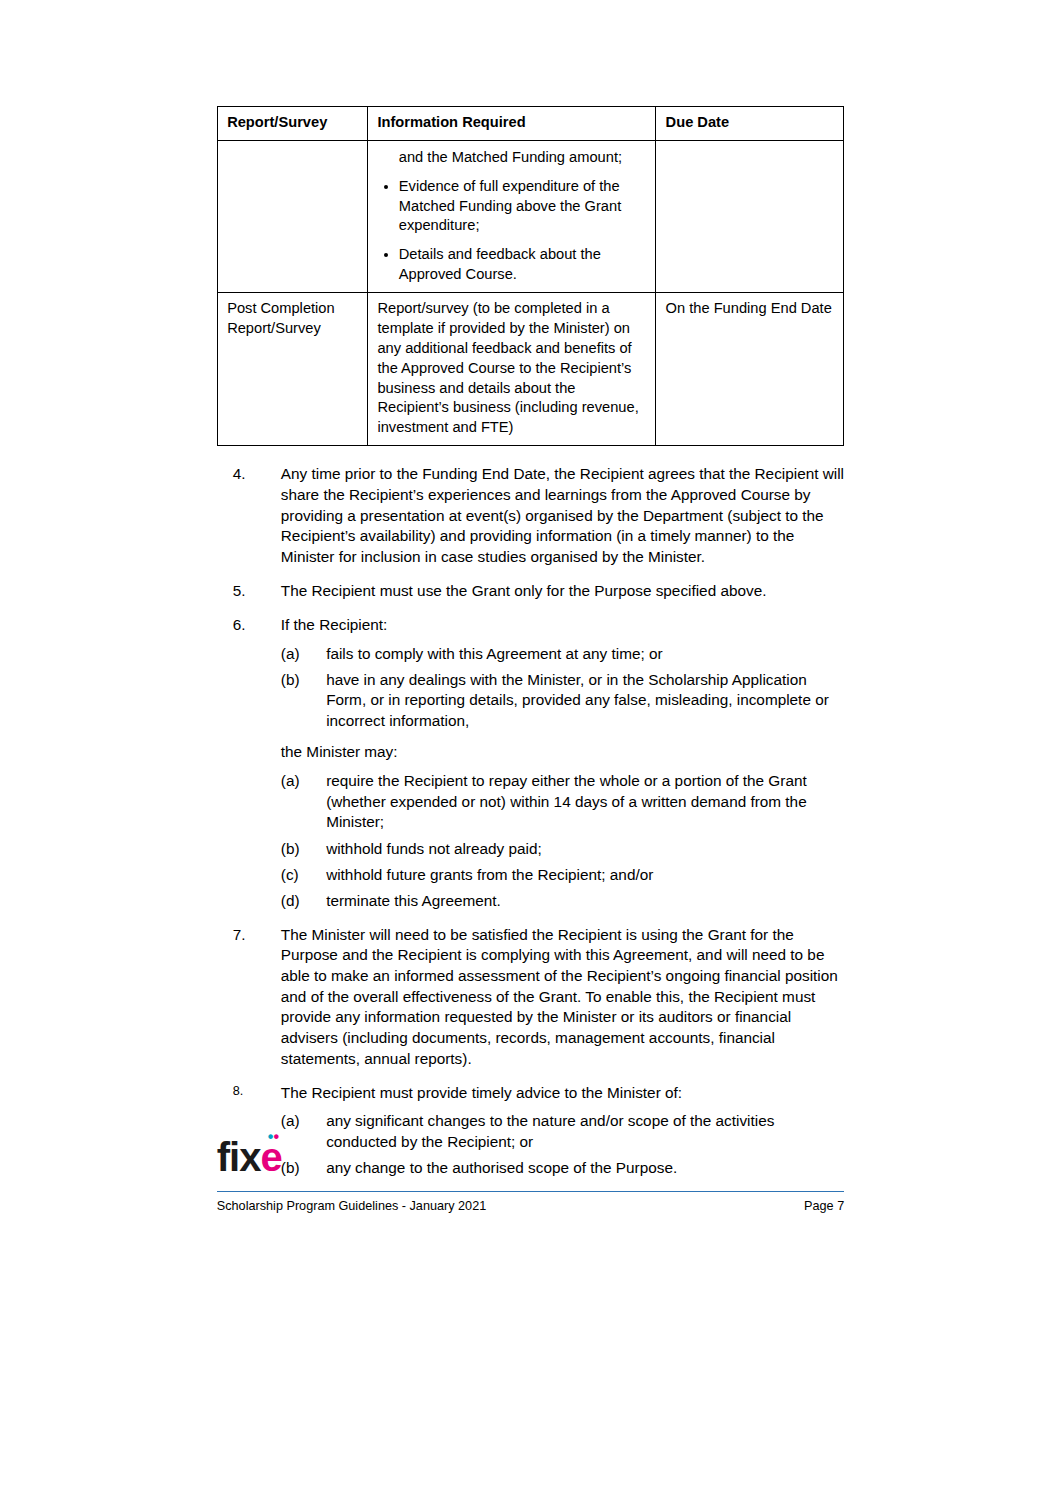| Report/Survey | Information Required | Due Date |
| --- | --- | --- |
| | and the Matched Funding amount; Evidence of full expenditure of the Matched Funding above the Grant expenditure; Details and feedback about the Approved Course. | |
| Post Completion Report/Survey | Report/survey (to be completed in a template if provided by the Minister) on any additional feedback and benefits of the Approved Course to the Recipient’s business and details about the Recipient’s business (including revenue, investment and FTE) | On the Funding End Date |
Any time prior to the Funding End Date, the Recipient agrees that the Recipient will share the Recipient’s experiences and learnings from the Approved Course by providing a presentation at event(s) organised by the Department (subject to the Recipient’s availability) and providing information (in a timely manner) to the Minister for inclusion in case studies organised by the Minister.
The Recipient must use the Grant only for the Purpose specified above.
If the Recipient:
fails to comply with this Agreement at any time; or
have in any dealings with the Minister, or in the Scholarship Application Form, or in reporting details, provided any false, misleading, incomplete or incorrect information,
the Minister may:
require the Recipient to repay either the whole or a portion of the Grant (whether expended or not) within 14 days of a written demand from the Minister;
withhold funds not already paid;
withhold future grants from the Recipient; and/or
terminate this Agreement.
The Minister will need to be satisfied the Recipient is using the Grant for the Purpose and the Recipient is complying with this Agreement, and will need to be able to make an informed assessment of the Recipient’s ongoing financial position and of the overall effectiveness of the Grant. To enable this, the Recipient must provide any information requested by the Minister or its auditors or financial advisers (including documents, records, management accounts, financial statements, annual reports).
The Recipient must provide timely advice to the Minister of:
any significant changes to the nature and/or scope of the activities conducted by the Recipient; or
any change to the authorised scope of the Purpose.
fixe••
Scholarship Program Guidelines - January 2021 Page 7